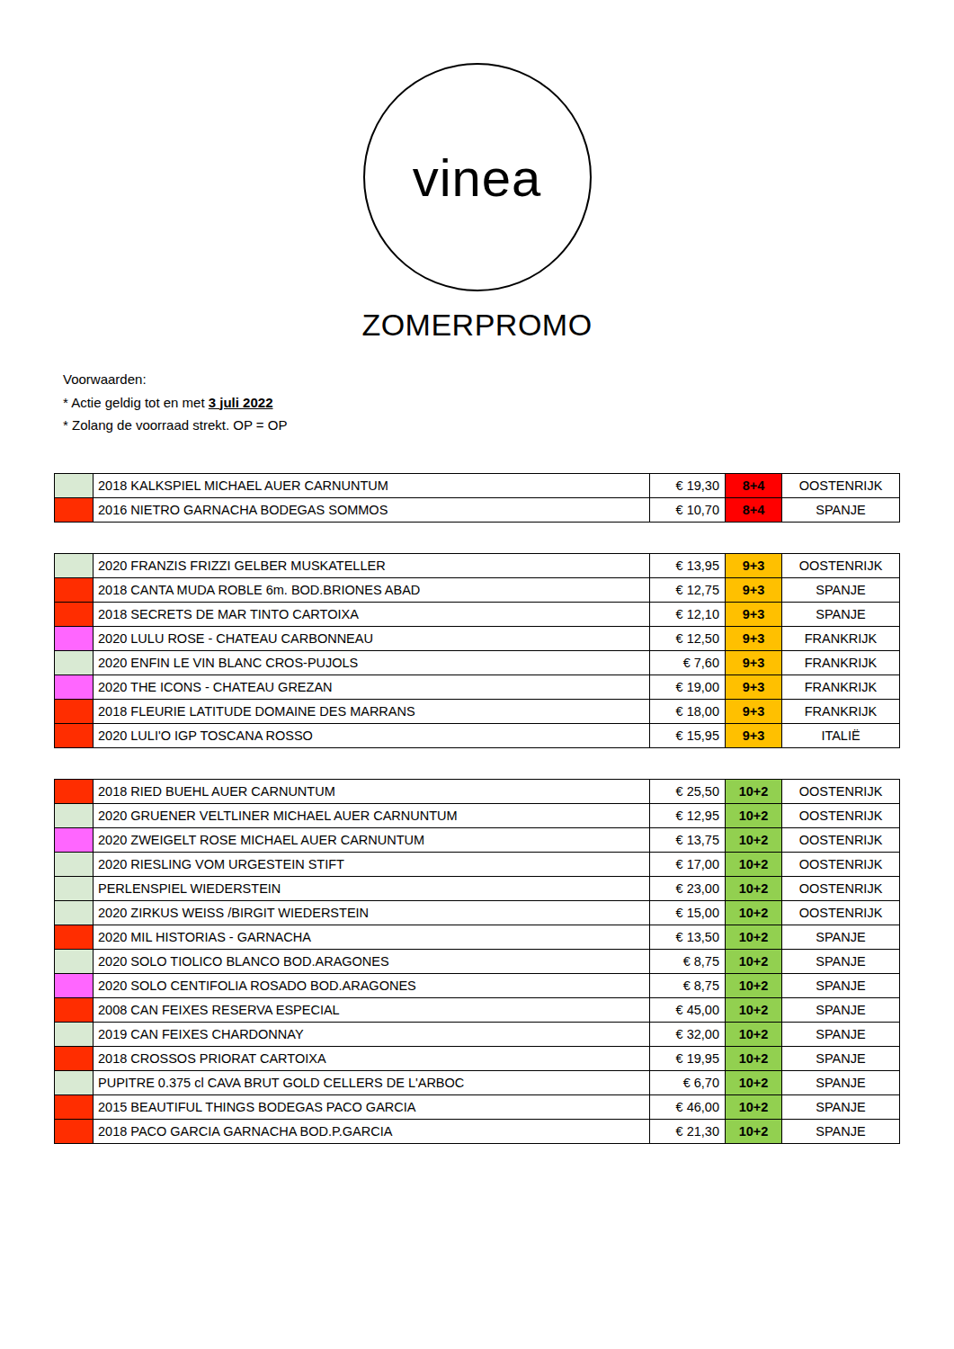vinea
ZOMERPROMO
Voorwaarden:
* Actie geldig tot en met 3 juli 2022
* Zolang de voorraad strekt. OP = OP
| | 2018 KALKSPIEL MICHAEL AUER CARNUNTUM | € 19,30 | 8+4 | OOSTENRIJK |
| | 2016 NIETRO GARNACHA BODEGAS SOMMOS | € 10,70 | 8+4 | SPANJE |
| | 2020 FRANZIS FRIZZI GELBER MUSKATELLER | € 13,95 | 9+3 | OOSTENRIJK |
| | 2018 CANTA MUDA ROBLE 6m. BOD.BRIONES ABAD | € 12,75 | 9+3 | SPANJE |
| | 2018 SECRETS DE MAR TINTO CARTOIXA | € 12,10 | 9+3 | SPANJE |
| | 2020 LULU ROSE - CHATEAU CARBONNEAU | € 12,50 | 9+3 | FRANKRIJK |
| | 2020 ENFIN LE VIN BLANC CROS-PUJOLS | € 7,60 | 9+3 | FRANKRIJK |
| | 2020 THE ICONS - CHATEAU GREZAN | € 19,00 | 9+3 | FRANKRIJK |
| | 2018 FLEURIE LATITUDE DOMAINE DES MARRANS | € 18,00 | 9+3 | FRANKRIJK |
| | 2020 LULI'O IGP TOSCANA ROSSO | € 15,95 | 9+3 | ITALIË |
| | 2018 RIED BUEHL AUER CARNUNTUM | € 25,50 | 10+2 | OOSTENRIJK |
| | 2020 GRUENER VELTLINER MICHAEL AUER CARNUNTUM | € 12,95 | 10+2 | OOSTENRIJK |
| | 2020 ZWEIGELT ROSE MICHAEL AUER CARNUNTUM | € 13,75 | 10+2 | OOSTENRIJK |
| | 2020 RIESLING VOM URGESTEIN STIFT | € 17,00 | 10+2 | OOSTENRIJK |
| | PERLENSPIEL WIEDERSTEIN | € 23,00 | 10+2 | OOSTENRIJK |
| | 2020 ZIRKUS WEISS /BIRGIT WIEDERSTEIN | € 15,00 | 10+2 | OOSTENRIJK |
| | 2020 MIL HISTORIAS - GARNACHA | € 13,50 | 10+2 | SPANJE |
| | 2020 SOLO TIOLICO BLANCO BOD.ARAGONES | € 8,75 | 10+2 | SPANJE |
| | 2020 SOLO CENTIFOLIA ROSADO BOD.ARAGONES | € 8,75 | 10+2 | SPANJE |
| | 2008 CAN FEIXES RESERVA ESPECIAL | € 45,00 | 10+2 | SPANJE |
| | 2019 CAN FEIXES CHARDONNAY | € 32,00 | 10+2 | SPANJE |
| | 2018 CROSSOS PRIORAT CARTOIXA | € 19,95 | 10+2 | SPANJE |
| | PUPITRE 0.375 cl CAVA BRUT GOLD CELLERS DE L'ARBOC | € 6,70 | 10+2 | SPANJE |
| | 2015 BEAUTIFUL THINGS BODEGAS PACO GARCIA | € 46,00 | 10+2 | SPANJE |
| | 2018 PACO GARCIA GARNACHA BOD.P.GARCIA | € 21,30 | 10+2 | SPANJE |